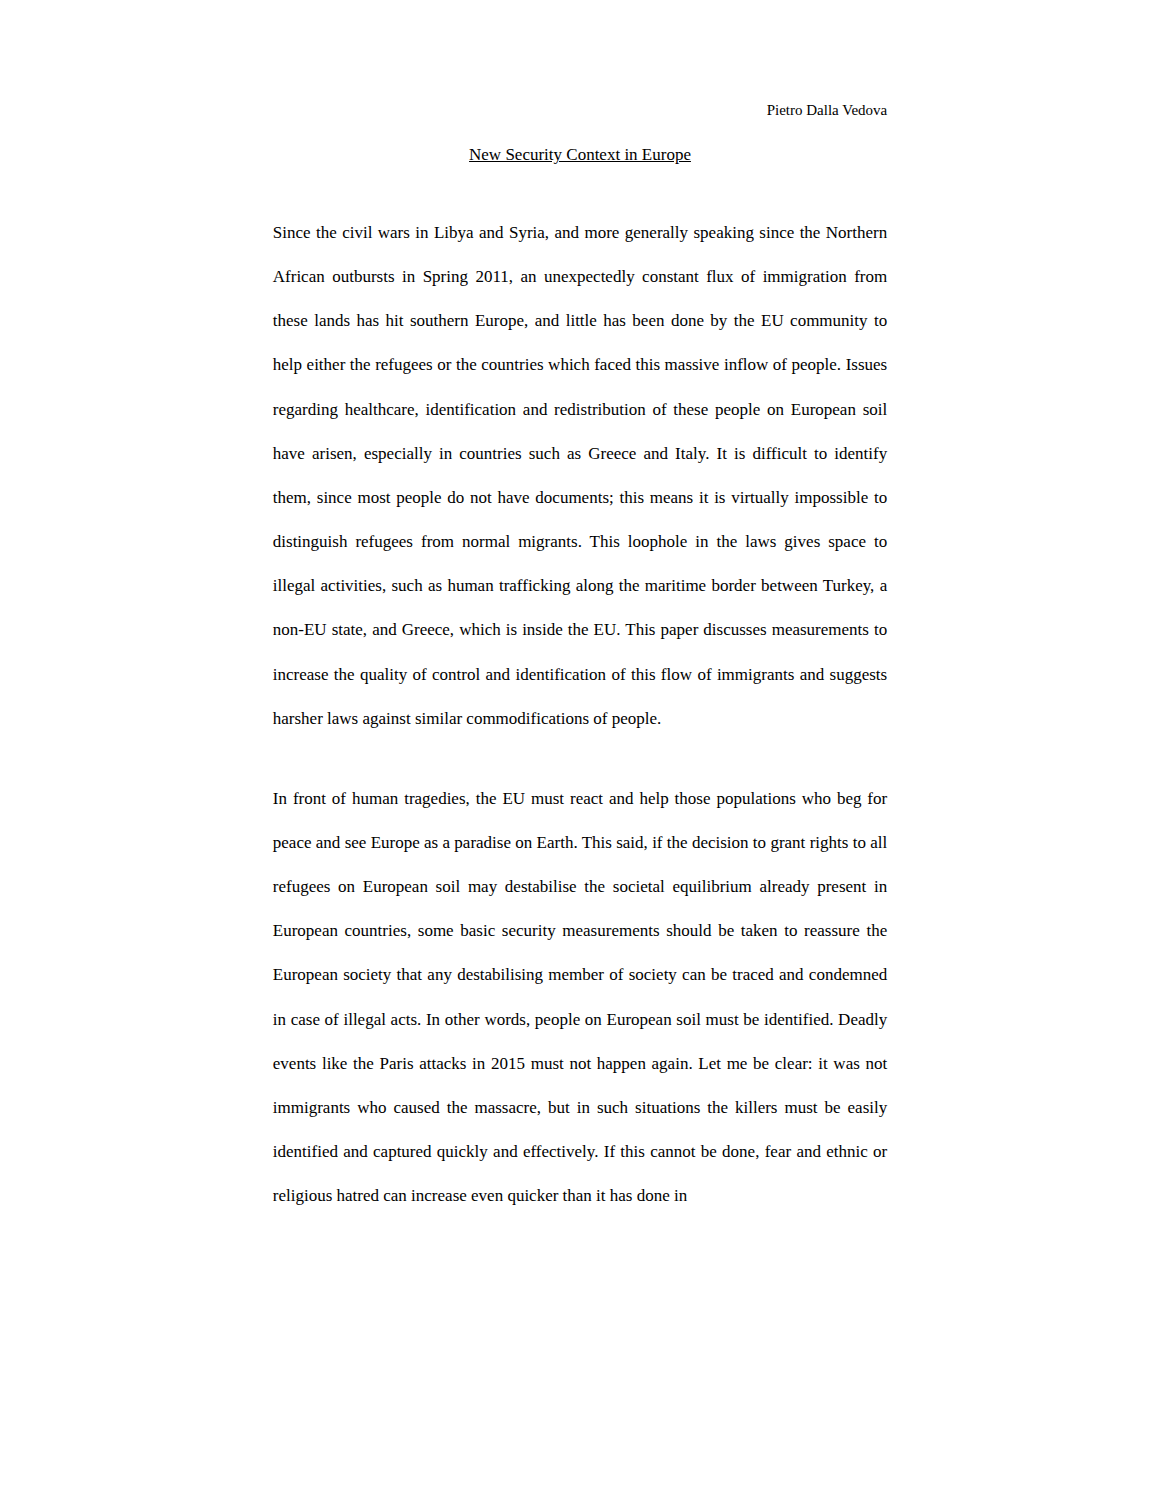Pietro Dalla Vedova
New Security Context in Europe
Since the civil wars in Libya and Syria, and more generally speaking since the Northern African outbursts in Spring 2011, an unexpectedly constant flux of immigration from these lands has hit southern Europe, and little has been done by the EU community to help either the refugees or the countries which faced this massive inflow of people. Issues regarding healthcare, identification and redistribution of these people on European soil have arisen, especially in countries such as Greece and Italy. It is difficult to identify them, since most people do not have documents; this means it is virtually impossible to distinguish refugees from normal migrants. This loophole in the laws gives space to illegal activities, such as human trafficking along the maritime border between Turkey, a non-EU state, and Greece, which is inside the EU. This paper discusses measurements to increase the quality of control and identification of this flow of immigrants and suggests harsher laws against similar commodifications of people.
In front of human tragedies, the EU must react and help those populations who beg for peace and see Europe as a paradise on Earth. This said, if the decision to grant rights to all refugees on European soil may destabilise the societal equilibrium already present in European countries, some basic security measurements should be taken to reassure the European society that any destabilising member of society can be traced and condemned in case of illegal acts. In other words, people on European soil must be identified. Deadly events like the Paris attacks in 2015 must not happen again. Let me be clear: it was not immigrants who caused the massacre, but in such situations the killers must be easily identified and captured quickly and effectively. If this cannot be done, fear and ethnic or religious hatred can increase even quicker than it has done in